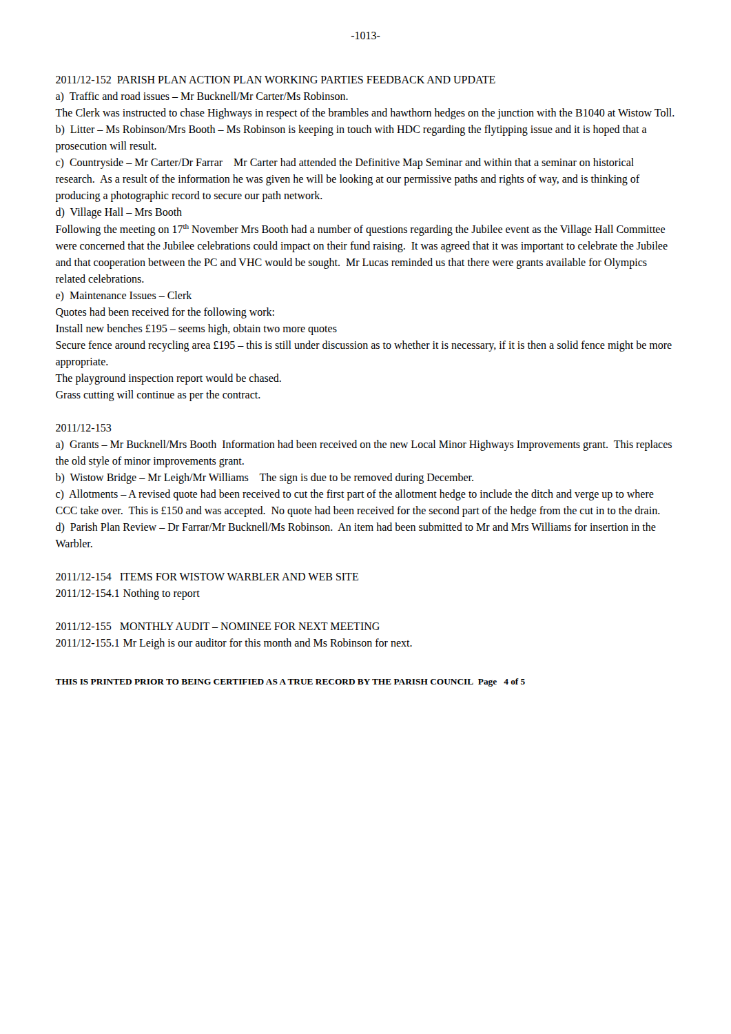-1013-
2011/12-152 PARISH PLAN ACTION PLAN WORKING PARTIES FEEDBACK AND UPDATE
a) Traffic and road issues – Mr Bucknell/Mr Carter/Ms Robinson.
The Clerk was instructed to chase Highways in respect of the brambles and hawthorn hedges on the junction with the B1040 at Wistow Toll.
b) Litter – Ms Robinson/Mrs Booth – Ms Robinson is keeping in touch with HDC regarding the flytipping issue and it is hoped that a prosecution will result.
c) Countryside – Mr Carter/Dr Farrar Mr Carter had attended the Definitive Map Seminar and within that a seminar on historical research. As a result of the information he was given he will be looking at our permissive paths and rights of way, and is thinking of producing a photographic record to secure our path network.
d) Village Hall – Mrs Booth
Following the meeting on 17th November Mrs Booth had a number of questions regarding the Jubilee event as the Village Hall Committee were concerned that the Jubilee celebrations could impact on their fund raising. It was agreed that it was important to celebrate the Jubilee and that cooperation between the PC and VHC would be sought. Mr Lucas reminded us that there were grants available for Olympics related celebrations.
e) Maintenance Issues – Clerk
Quotes had been received for the following work:
Install new benches £195 – seems high, obtain two more quotes
Secure fence around recycling area £195 – this is still under discussion as to whether it is necessary, if it is then a solid fence might be more appropriate.
The playground inspection report would be chased.
Grass cutting will continue as per the contract.
2011/12-153
a) Grants – Mr Bucknell/Mrs Booth Information had been received on the new Local Minor Highways Improvements grant. This replaces the old style of minor improvements grant.
b) Wistow Bridge – Mr Leigh/Mr Williams The sign is due to be removed during December.
c) Allotments – A revised quote had been received to cut the first part of the allotment hedge to include the ditch and verge up to where CCC take over. This is £150 and was accepted. No quote had been received for the second part of the hedge from the cut in to the drain.
d) Parish Plan Review – Dr Farrar/Mr Bucknell/Ms Robinson. An item had been submitted to Mr and Mrs Williams for insertion in the Warbler.
2011/12-154 ITEMS FOR WISTOW WARBLER AND WEB SITE
2011/12-154.1 Nothing to report
2011/12-155 MONTHLY AUDIT – NOMINEE FOR NEXT MEETING
2011/12-155.1 Mr Leigh is our auditor for this month and Ms Robinson for next.
THIS IS PRINTED PRIOR TO BEING CERTIFIED AS A TRUE RECORD BY THE PARISH COUNCIL Page 4 of 5